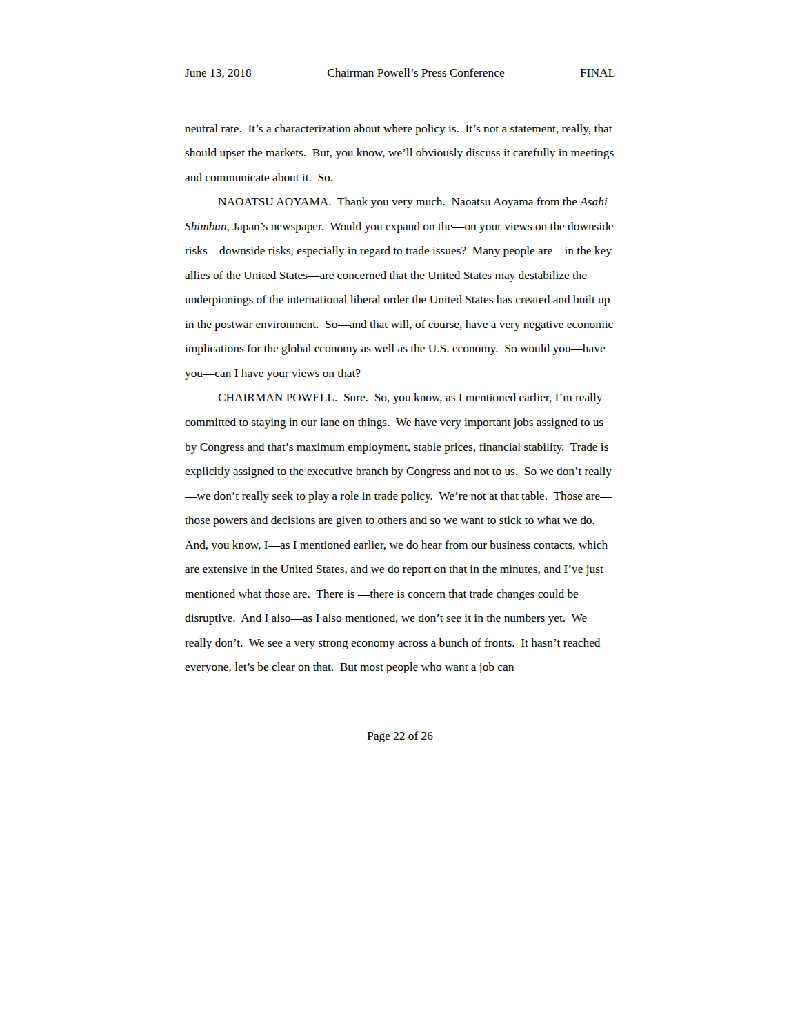June 13, 2018
Chairman Powell’s Press Conference
FINAL
neutral rate. It’s a characterization about where policy is. It’s not a statement, really, that should upset the markets. But, you know, we’ll obviously discuss it carefully in meetings and communicate about it. So.
NAOATSU AOYAMA. Thank you very much. Naoatsu Aoyama from the Asahi Shimbun, Japan’s newspaper. Would you expand on the—on your views on the downside risks—downside risks, especially in regard to trade issues? Many people are—in the key allies of the United States—are concerned that the United States may destabilize the underpinnings of the international liberal order the United States has created and built up in the postwar environment. So—and that will, of course, have a very negative economic implications for the global economy as well as the U.S. economy. So would you—have you—can I have your views on that?
CHAIRMAN POWELL. Sure. So, you know, as I mentioned earlier, I’m really committed to staying in our lane on things. We have very important jobs assigned to us by Congress and that’s maximum employment, stable prices, financial stability. Trade is explicitly assigned to the executive branch by Congress and not to us. So we don’t really—we don’t really seek to play a role in trade policy. We’re not at that table. Those are—those powers and decisions are given to others and so we want to stick to what we do. And, you know, I—as I mentioned earlier, we do hear from our business contacts, which are extensive in the United States, and we do report on that in the minutes, and I’ve just mentioned what those are. There is —there is concern that trade changes could be disruptive. And I also—as I also mentioned, we don’t see it in the numbers yet. We really don’t. We see a very strong economy across a bunch of fronts. It hasn’t reached everyone, let’s be clear on that. But most people who want a job can
Page 22 of 26